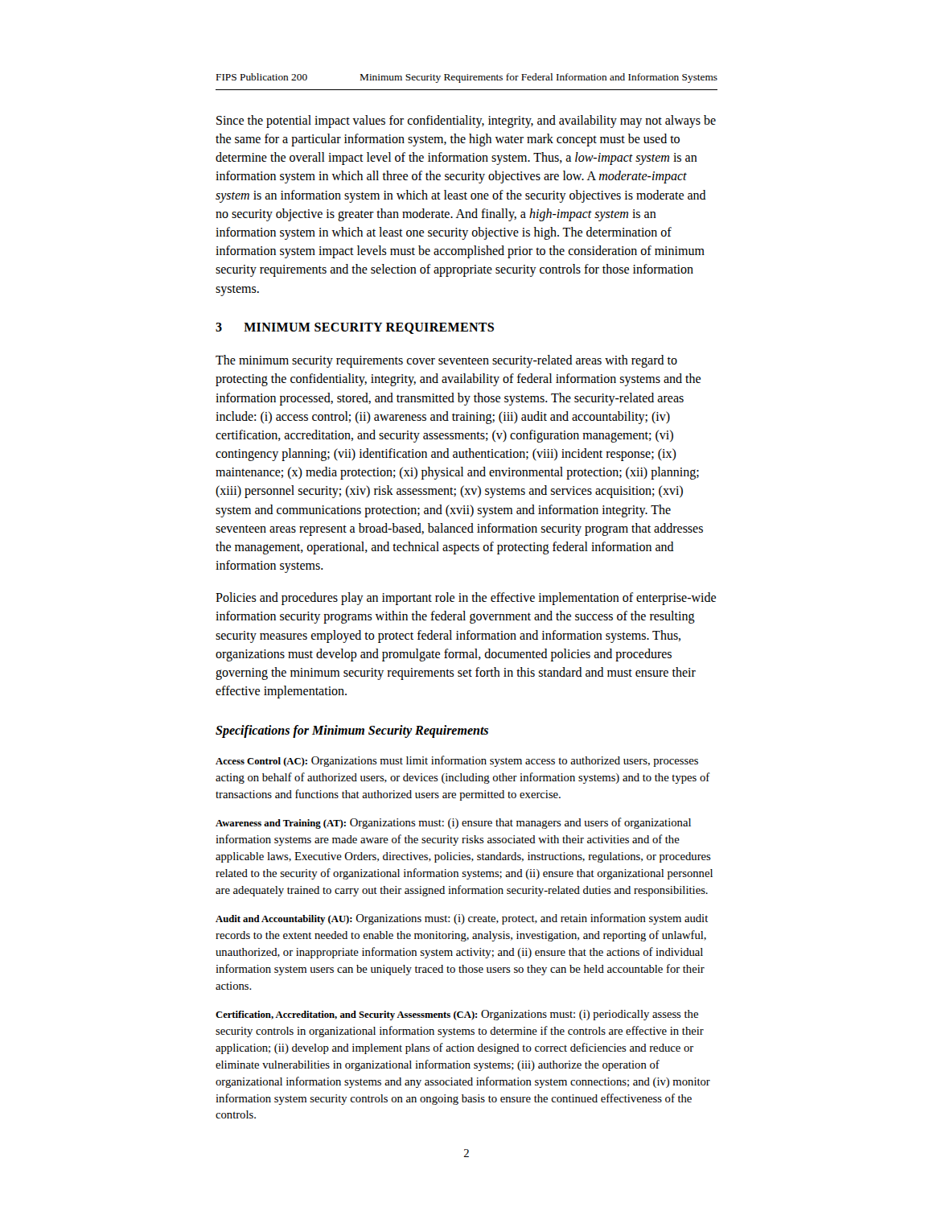FIPS Publication 200
Minimum Security Requirements for Federal Information and Information Systems
Since the potential impact values for confidentiality, integrity, and availability may not always be the same for a particular information system, the high water mark concept must be used to determine the overall impact level of the information system. Thus, a low-impact system is an information system in which all three of the security objectives are low. A moderate-impact system is an information system in which at least one of the security objectives is moderate and no security objective is greater than moderate. And finally, a high-impact system is an information system in which at least one security objective is high. The determination of information system impact levels must be accomplished prior to the consideration of minimum security requirements and the selection of appropriate security controls for those information systems.
3 MINIMUM SECURITY REQUIREMENTS
The minimum security requirements cover seventeen security-related areas with regard to protecting the confidentiality, integrity, and availability of federal information systems and the information processed, stored, and transmitted by those systems. The security-related areas include: (i) access control; (ii) awareness and training; (iii) audit and accountability; (iv) certification, accreditation, and security assessments; (v) configuration management; (vi) contingency planning; (vii) identification and authentication; (viii) incident response; (ix) maintenance; (x) media protection; (xi) physical and environmental protection; (xii) planning; (xiii) personnel security; (xiv) risk assessment; (xv) systems and services acquisition; (xvi) system and communications protection; and (xvii) system and information integrity. The seventeen areas represent a broad-based, balanced information security program that addresses the management, operational, and technical aspects of protecting federal information and information systems.
Policies and procedures play an important role in the effective implementation of enterprise-wide information security programs within the federal government and the success of the resulting security measures employed to protect federal information and information systems. Thus, organizations must develop and promulgate formal, documented policies and procedures governing the minimum security requirements set forth in this standard and must ensure their effective implementation.
Specifications for Minimum Security Requirements
Access Control (AC): Organizations must limit information system access to authorized users, processes acting on behalf of authorized users, or devices (including other information systems) and to the types of transactions and functions that authorized users are permitted to exercise.
Awareness and Training (AT): Organizations must: (i) ensure that managers and users of organizational information systems are made aware of the security risks associated with their activities and of the applicable laws, Executive Orders, directives, policies, standards, instructions, regulations, or procedures related to the security of organizational information systems; and (ii) ensure that organizational personnel are adequately trained to carry out their assigned information security-related duties and responsibilities.
Audit and Accountability (AU): Organizations must: (i) create, protect, and retain information system audit records to the extent needed to enable the monitoring, analysis, investigation, and reporting of unlawful, unauthorized, or inappropriate information system activity; and (ii) ensure that the actions of individual information system users can be uniquely traced to those users so they can be held accountable for their actions.
Certification, Accreditation, and Security Assessments (CA): Organizations must: (i) periodically assess the security controls in organizational information systems to determine if the controls are effective in their application; (ii) develop and implement plans of action designed to correct deficiencies and reduce or eliminate vulnerabilities in organizational information systems; (iii) authorize the operation of organizational information systems and any associated information system connections; and (iv) monitor information system security controls on an ongoing basis to ensure the continued effectiveness of the controls.
2